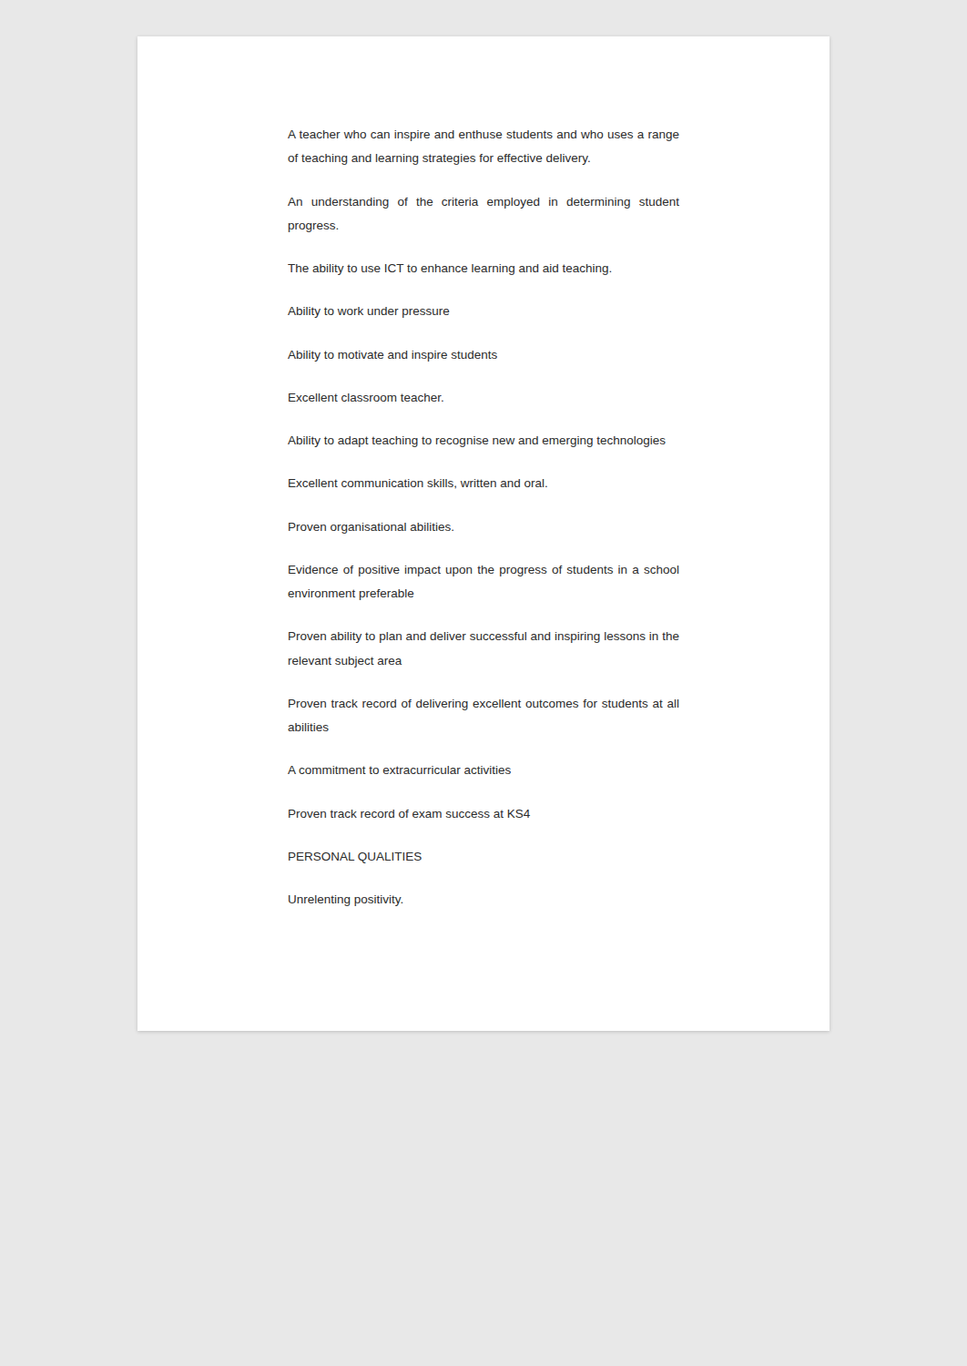A teacher who can inspire and enthuse students and who uses a range of teaching and learning strategies for effective delivery.
An understanding of the criteria employed in determining student progress.
The ability to use ICT to enhance learning and aid teaching.
Ability to work under pressure
Ability to motivate and inspire students
Excellent classroom teacher.
Ability to adapt teaching to recognise new and emerging technologies
Excellent communication skills, written and oral.
Proven organisational abilities.
Evidence of positive impact upon the progress of students in a school environment preferable
Proven ability to plan and deliver successful and inspiring lessons in the relevant subject area
Proven track record of delivering excellent outcomes for students at all abilities
A commitment to extracurricular activities
Proven track record of exam success at KS4
PERSONAL QUALITIES
Unrelenting positivity.